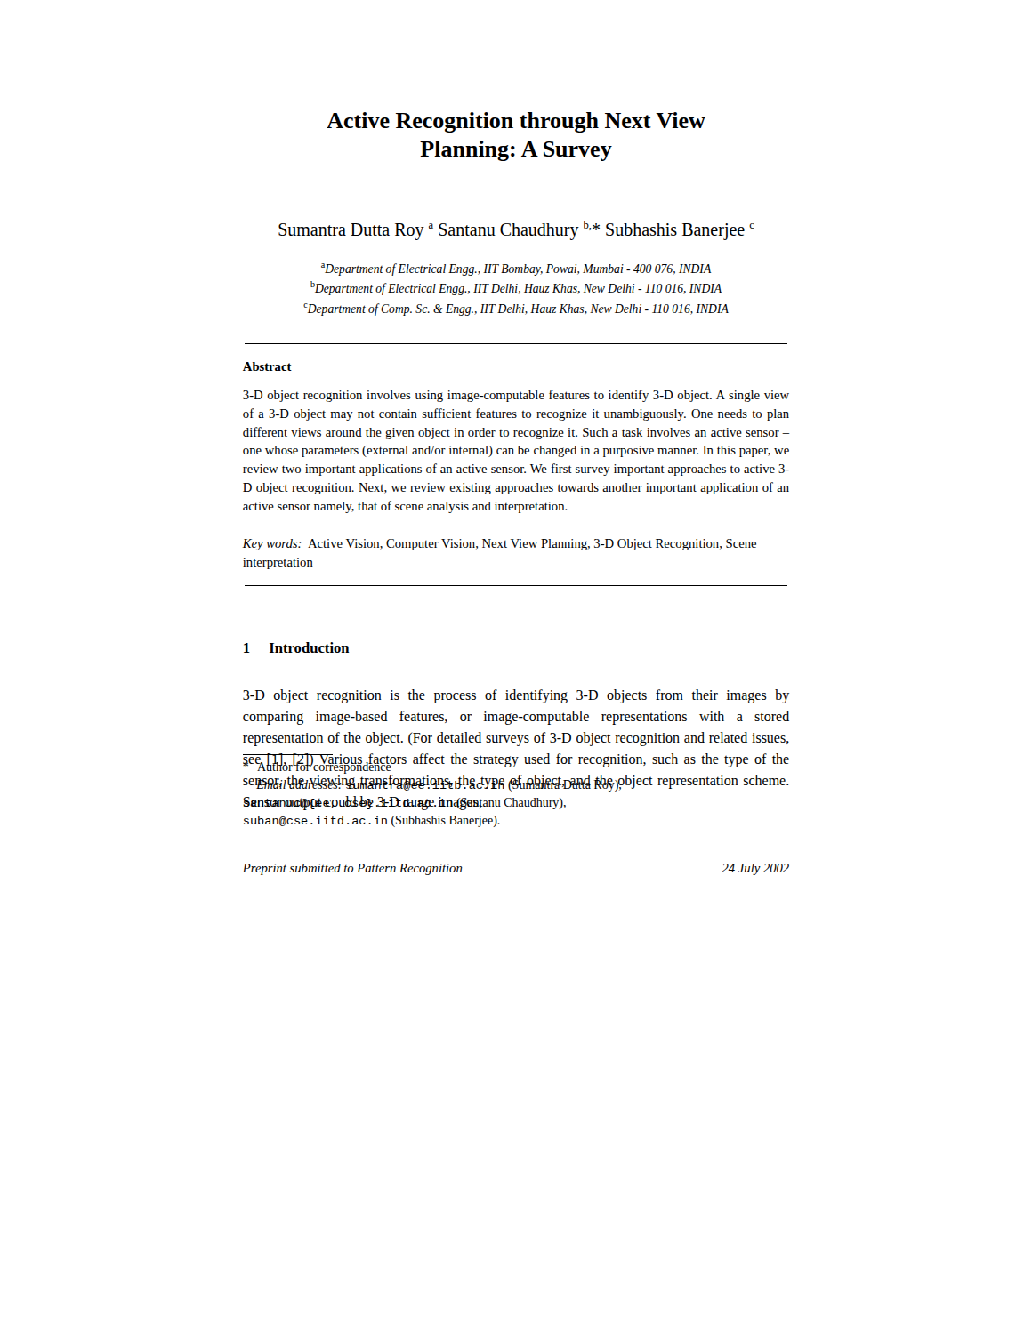Active Recognition through Next View Planning: A Survey
Sumantra Dutta Roy a Santanu Chaudhury b,* Subhashis Banerjee c
aDepartment of Electrical Engg., IIT Bombay, Powai, Mumbai - 400 076, INDIA
bDepartment of Electrical Engg., IIT Delhi, Hauz Khas, New Delhi - 110 016, INDIA
cDepartment of Comp. Sc. & Engg., IIT Delhi, Hauz Khas, New Delhi - 110 016, INDIA
Abstract
3-D object recognition involves using image-computable features to identify 3-D object. A single view of a 3-D object may not contain sufficient features to recognize it unambiguously. One needs to plan different views around the given object in order to recognize it. Such a task involves an active sensor – one whose parameters (external and/or internal) can be changed in a purposive manner. In this paper, we review two important applications of an active sensor. We first survey important approaches to active 3-D object recognition. Next, we review existing approaches towards another important application of an active sensor namely, that of scene analysis and interpretation.
Key words: Active Vision, Computer Vision, Next View Planning, 3-D Object Recognition, Scene interpretation
1 Introduction
3-D object recognition is the process of identifying 3-D objects from their images by comparing image-based features, or image-computable representations with a stored representation of the object. (For detailed surveys of 3-D object recognition and related issues, see [1], [2]) Various factors affect the strategy used for recognition, such as the type of the sensor, the viewing transformations, the type of object, and the object representation scheme. Sensor output could be 3-D range images,
* Author for correspondence
Email addresses: sumantra@ee.iitb.ac.in (Sumantra Dutta Roy),
santanuc@{ee, cse}.iitd.ac.in (Santanu Chaudhury),
suban@cse.iitd.ac.in (Subhashis Banerjee).
Preprint submitted to Pattern Recognition 24 July 2002